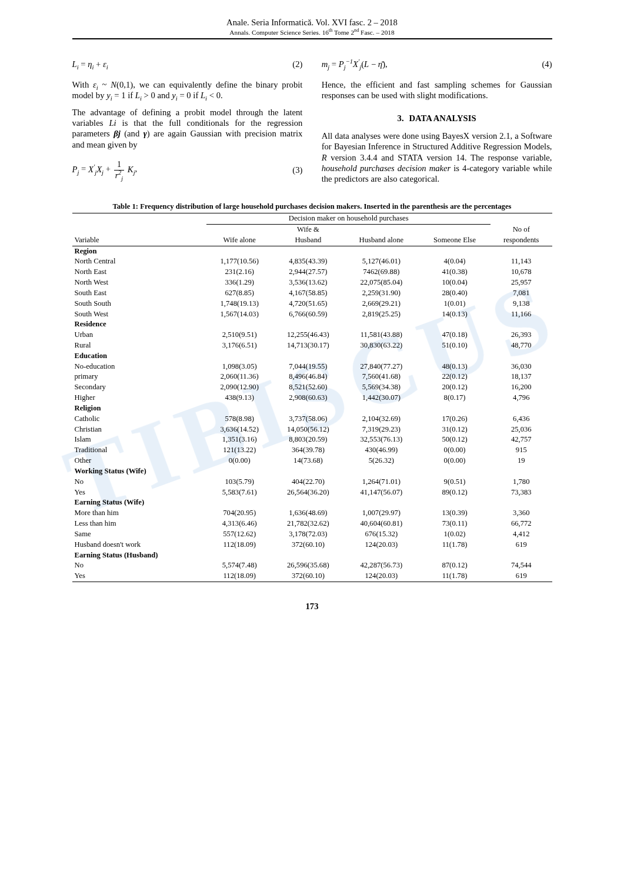TIBISCUS
Anale. Seria Informatică. Vol. XVI fasc. 2 – 2018
Annals. Computer Science Series. 16th Tome 2nd Fasc. – 2018
Li = ηi + εi
(2)
With εi ~ N(0,1), we can equivalently define the binary probit model by yi = 1 if Li > 0 and yi = 0 if Li < 0.
The advantage of defining a probit model through the latent variables Li is that the full conditionals for the regression parameters βj (and γ) are again Gaussian with precision matrix and mean given by
Pj = X'j Xj + 1 r2j Kj,
(3)
mj = Pj−1 X'j(L − η̄),
(4)
Hence, the efficient and fast sampling schemes for Gaussian responses can be used with slight modifications.
3. DATA ANALYSIS
All data analyses were done using BayesX version 2.1, a Software for Bayesian Inference in Structured Additive Regression Models, R version 3.4.4 and STATA version 14. The response variable, household purchases decision maker is 4-category variable while the predictors are also categorical.
Table 1: Frequency distribution of large household purchases decision makers. Inserted in the parenthesis are the percentages
| | Decision maker on household purchases | |
| --- | --- | --- |
| | | Wife & | | | No of |
| Variable | Wife alone | Husband | Husband alone | Someone Else | respondents |
| Region | | | | | |
| North Central | 1,177(10.56) | 4,835(43.39) | 5,127(46.01) | 4(0.04) | 11,143 |
| North East | 231(2.16) | 2,944(27.57) | 7462(69.88) | 41(0.38) | 10,678 |
| North West | 336(1.29) | 3,536(13.62) | 22,075(85.04) | 10(0.04) | 25,957 |
| South East | 627(8.85) | 4,167(58.85) | 2,259(31.90) | 28(0.40) | 7,081 |
| South South | 1,748(19.13) | 4,720(51.65) | 2,669(29.21) | 1(0.01) | 9,138 |
| South West | 1,567(14.03) | 6,766(60.59) | 2,819(25.25) | 14(0.13) | 11,166 |
| Residence | | | | | |
| Urban | 2,510(9.51) | 12,255(46.43) | 11,581(43.88) | 47(0.18) | 26,393 |
| Rural | 3,176(6.51) | 14,713(30.17) | 30,830(63.22) | 51(0.10) | 48,770 |
| Education | | | | | |
| No-education | 1,098(3.05) | 7,044(19.55) | 27,840(77.27) | 48(0.13) | 36,030 |
| primary | 2,060(11.36) | 8,496(46.84) | 7,560(41.68) | 22(0.12) | 18,137 |
| Secondary | 2,090(12.90) | 8,521(52.60) | 5,569(34.38) | 20(0.12) | 16,200 |
| Higher | 438(9.13) | 2,908(60.63) | 1,442(30.07) | 8(0.17) | 4,796 |
| Religion | | | | | |
| Catholic | 578(8.98) | 3,737(58.06) | 2,104(32.69) | 17(0.26) | 6,436 |
| Christian | 3,636(14.52) | 14,050(56.12) | 7,319(29.23) | 31(0.12) | 25,036 |
| Islam | 1,351(3.16) | 8,803(20.59) | 32,553(76.13) | 50(0.12) | 42,757 |
| Traditional | 121(13.22) | 364(39.78) | 430(46.99) | 0(0.00) | 915 |
| Other | 0(0.00) | 14(73.68) | 5(26.32) | 0(0.00) | 19 |
| Working Status (Wife) | | | | | |
| No | 103(5.79) | 404(22.70) | 1,264(71.01) | 9(0.51) | 1,780 |
| Yes | 5,583(7.61) | 26,564(36.20) | 41,147(56.07) | 89(0.12) | 73,383 |
| Earning Status (Wife) | | | | | |
| More than him | 704(20.95) | 1,636(48.69) | 1,007(29.97) | 13(0.39) | 3,360 |
| Less than him | 4,313(6.46) | 21,782(32.62) | 40,604(60.81) | 73(0.11) | 66,772 |
| Same | 557(12.62) | 3,178(72.03) | 676(15.32) | 1(0.02) | 4,412 |
| Husband doesn't work | 112(18.09) | 372(60.10) | 124(20.03) | 11(1.78) | 619 |
| Earning Status (Husband) | | | | | |
| No | 5,574(7.48) | 26,596(35.68) | 42,287(56.73) | 87(0.12) | 74,544 |
| Yes | 112(18.09) | 372(60.10) | 124(20.03) | 11(1.78) | 619 |
173